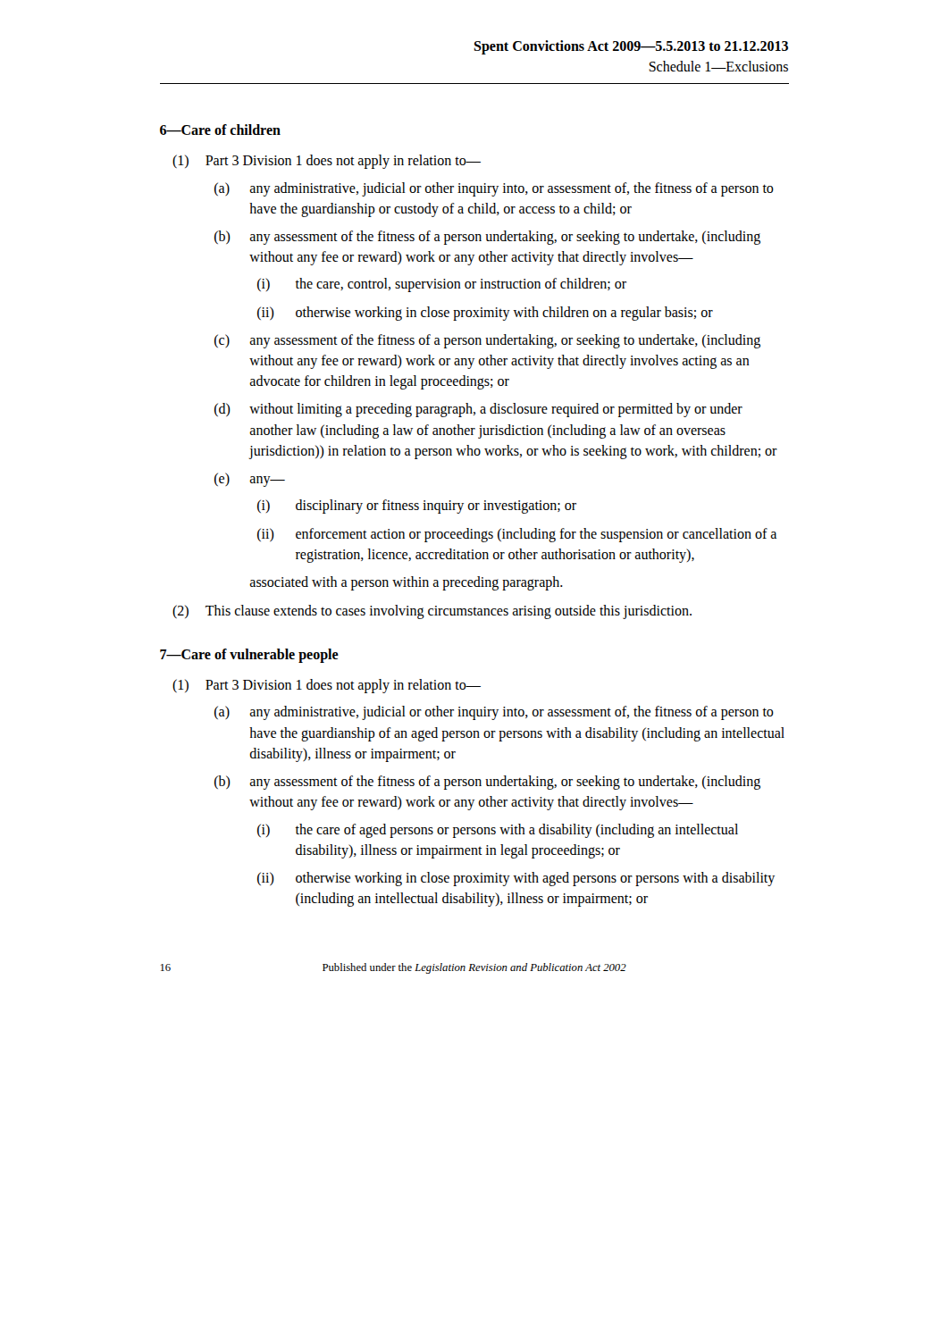Spent Convictions Act 2009—5.5.2013 to 21.12.2013
Schedule 1—Exclusions
6—Care of children
(1) Part 3 Division 1 does not apply in relation to—
(a) any administrative, judicial or other inquiry into, or assessment of, the fitness of a person to have the guardianship or custody of a child, or access to a child; or
(b) any assessment of the fitness of a person undertaking, or seeking to undertake, (including without any fee or reward) work or any other activity that directly involves—
(i) the care, control, supervision or instruction of children; or
(ii) otherwise working in close proximity with children on a regular basis; or
(c) any assessment of the fitness of a person undertaking, or seeking to undertake, (including without any fee or reward) work or any other activity that directly involves acting as an advocate for children in legal proceedings; or
(d) without limiting a preceding paragraph, a disclosure required or permitted by or under another law (including a law of another jurisdiction (including a law of an overseas jurisdiction)) in relation to a person who works, or who is seeking to work, with children; or
(e) any—
(i) disciplinary or fitness inquiry or investigation; or
(ii) enforcement action or proceedings (including for the suspension or cancellation of a registration, licence, accreditation or other authorisation or authority),
associated with a person within a preceding paragraph.
(2) This clause extends to cases involving circumstances arising outside this jurisdiction.
7—Care of vulnerable people
(1) Part 3 Division 1 does not apply in relation to—
(a) any administrative, judicial or other inquiry into, or assessment of, the fitness of a person to have the guardianship of an aged person or persons with a disability (including an intellectual disability), illness or impairment; or
(b) any assessment of the fitness of a person undertaking, or seeking to undertake, (including without any fee or reward) work or any other activity that directly involves—
(i) the care of aged persons or persons with a disability (including an intellectual disability), illness or impairment in legal proceedings; or
(ii) otherwise working in close proximity with aged persons or persons with a disability (including an intellectual disability), illness or impairment; or
16
Published under the Legislation Revision and Publication Act 2002